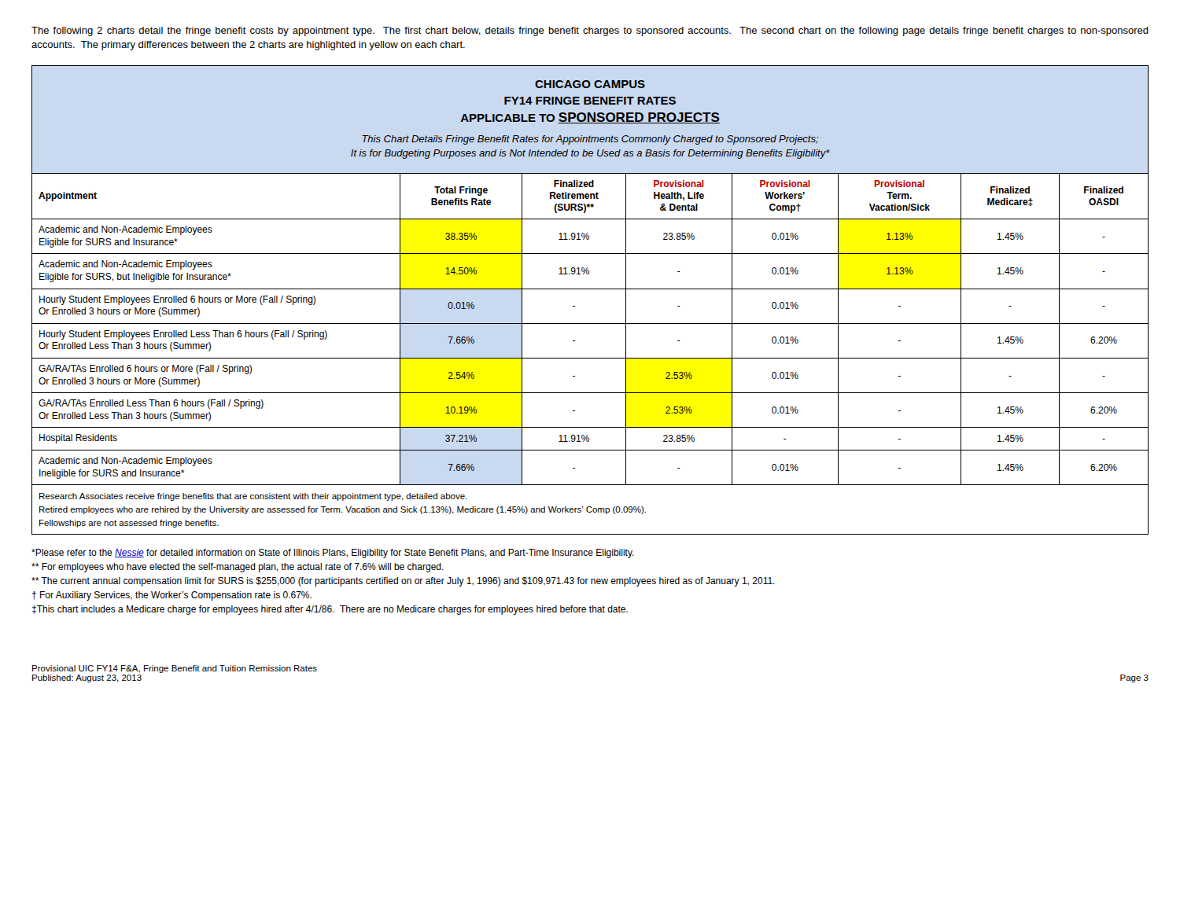The following 2 charts detail the fringe benefit costs by appointment type. The first chart below, details fringe benefit charges to sponsored accounts. The second chart on the following page details fringe benefit charges to non-sponsored accounts. The primary differences between the 2 charts are highlighted in yellow on each chart.
CHICAGO CAMPUS
FY14 FRINGE BENEFIT RATES
APPLICABLE TO SPONSORED PROJECTS
This Chart Details Fringe Benefit Rates for Appointments Commonly Charged to Sponsored Projects;
It is for Budgeting Purposes and is Not Intended to be Used as a Basis for Determining Benefits Eligibility*
| Appointment | Total Fringe Benefits Rate | Finalized Retirement (SURS)** | Provisional Health, Life & Dental | Provisional Workers’ Comp† | Provisional Term. Vacation/Sick | Finalized Medicare‡ | Finalized OASDI |
| --- | --- | --- | --- | --- | --- | --- | --- |
| Academic and Non-Academic Employees Eligible for SURS and Insurance* | 38.35% | 11.91% | 23.85% | 0.01% | 1.13% | 1.45% | - |
| Academic and Non-Academic Employees Eligible for SURS, but Ineligible for Insurance* | 14.50% | 11.91% | - | 0.01% | 1.13% | 1.45% | - |
| Hourly Student Employees Enrolled 6 hours or More (Fall / Spring) Or Enrolled 3 hours or More (Summer) | 0.01% | - | - | 0.01% | - | - | - |
| Hourly Student Employees Enrolled Less Than 6 hours (Fall / Spring) Or Enrolled Less Than 3 hours (Summer) | 7.66% | - | - | 0.01% | - | 1.45% | 6.20% |
| GA/RA/TAs Enrolled 6 hours or More (Fall / Spring) Or Enrolled 3 hours or More (Summer) | 2.54% | - | 2.53% | 0.01% | - | - | - |
| GA/RA/TAs Enrolled Less Than 6 hours (Fall / Spring) Or Enrolled Less Than 3 hours (Summer) | 10.19% | - | 2.53% | 0.01% | - | 1.45% | 6.20% |
| Hospital Residents | 37.21% | 11.91% | 23.85% | - | - | 1.45% | - |
| Academic and Non-Academic Employees Ineligible for SURS and Insurance* | 7.66% | - | - | 0.01% | - | 1.45% | 6.20% |
| Research Associates receive fringe benefits that are consistent with their appointment type, detailed above. Retired employees who are rehired by the University are assessed for Term. Vacation and Sick (1.13%), Medicare (1.45%) and Workers’ Comp (0.09%). Fellowships are not assessed fringe benefits. |
*Please refer to the Nessie for detailed information on State of Illinois Plans, Eligibility for State Benefit Plans, and Part-Time Insurance Eligibility.
** For employees who have elected the self-managed plan, the actual rate of 7.6% will be charged.
** The current annual compensation limit for SURS is $255,000 (for participants certified on or after July 1, 1996) and $109,971.43 for new employees hired as of January 1, 2011.
† For Auxiliary Services, the Worker’s Compensation rate is 0.67%.
‡This chart includes a Medicare charge for employees hired after 4/1/86. There are no Medicare charges for employees hired before that date.
Provisional UIC FY14 F&A, Fringe Benefit and Tuition Remission Rates
Published: August 23, 2013 Page 3